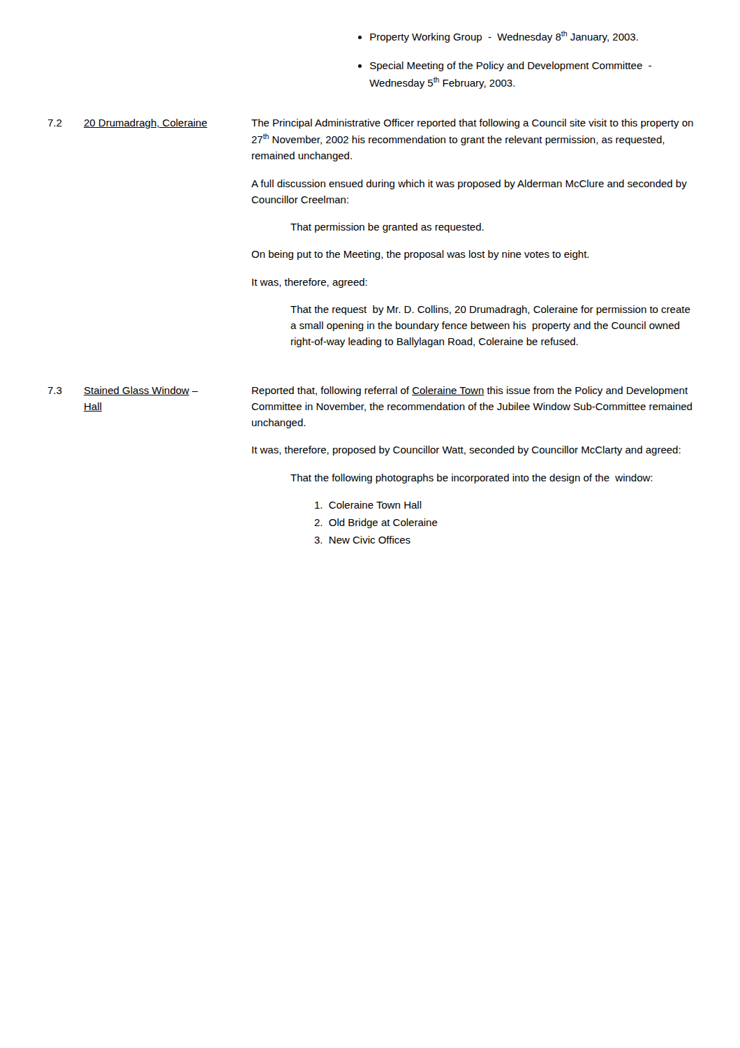Property Working Group - Wednesday 8th January, 2003.
Special Meeting of the Policy and Development Committee -
Wednesday 5th February, 2003.
7.2
20 Drumadragh, Coleraine
The Principal Administrative Officer reported that following a Council site visit to this property on 27th November, 2002 his recommendation to grant the relevant permission, as requested, remained unchanged.
A full discussion ensued during which it was proposed by Alderman McClure and seconded by Councillor Creelman:
That permission be granted as requested.
On being put to the Meeting, the proposal was lost by nine votes to eight.
It was, therefore, agreed:
That the request by Mr. D. Collins, 20 Drumadragh, Coleraine for permission to create a small opening in the boundary fence between his property and the Council owned right-of-way leading to Ballylagan Road, Coleraine be refused.
7.3
Stained Glass Window –
Hall
Reported that, following referral of Coleraine Town this issue from the Policy and Development Committee in November, the recommendation of the Jubilee Window Sub-Committee remained unchanged.
It was, therefore, proposed by Councillor Watt, seconded by Councillor McClarty and agreed:
That the following photographs be incorporated into the design of the window:
1. Coleraine Town Hall
2. Old Bridge at Coleraine
3. New Civic Offices